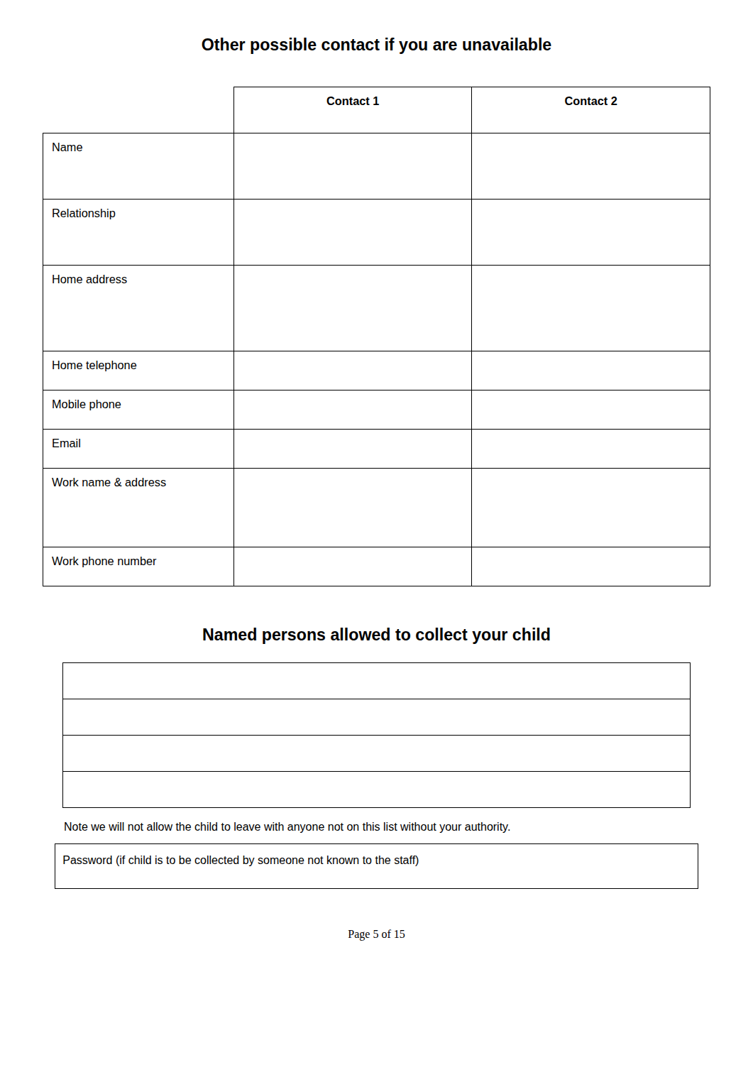Other possible contact if you are unavailable
| | Contact 1 | Contact 2 |
| --- | --- | --- |
| Name | | |
| Relationship | | |
| Home address | | |
| Home telephone | | |
| Mobile phone | | |
| Email | | |
| Work name & address | | |
| Work phone number | | |
Named persons allowed to collect your child
Note we will not allow the child to leave with anyone not on this list without your authority.
Password (if child is to be collected by someone not known to the staff)
Page 5 of 15